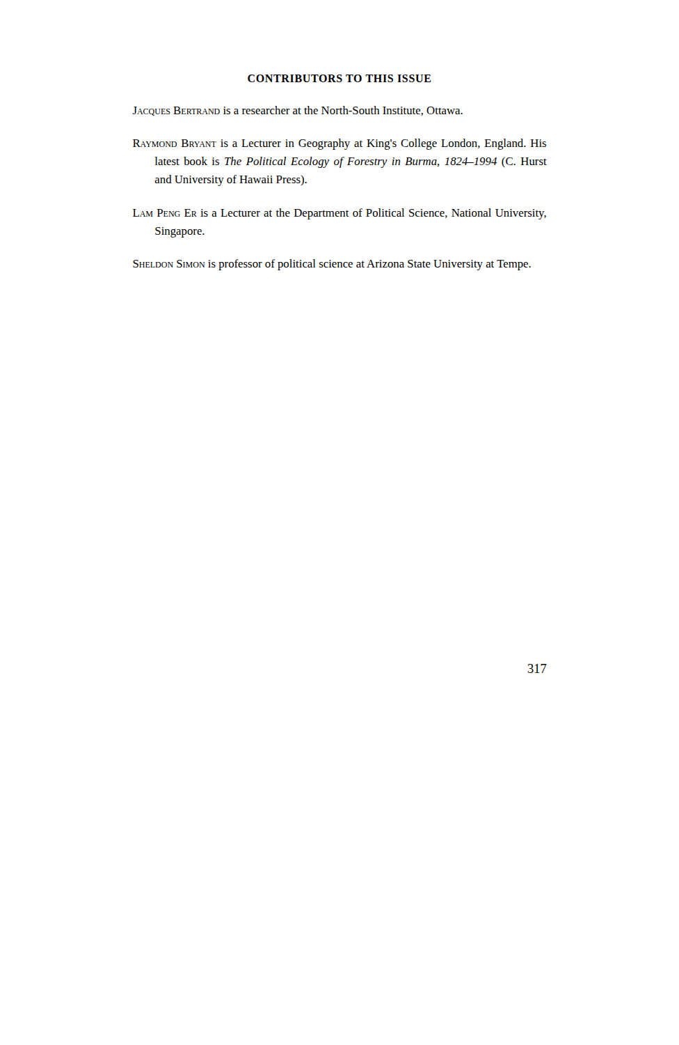Contributors to This Issue
Jacques Bertrand is a researcher at the North-South Institute, Ottawa.
Raymond Bryant is a Lecturer in Geography at King's College London, England. His latest book is The Political Ecology of Forestry in Burma, 1824–1994 (C. Hurst and University of Hawaii Press).
Lam Peng Er is a Lecturer at the Department of Political Science, National University, Singapore.
Sheldon Simon is professor of political science at Arizona State University at Tempe.
317